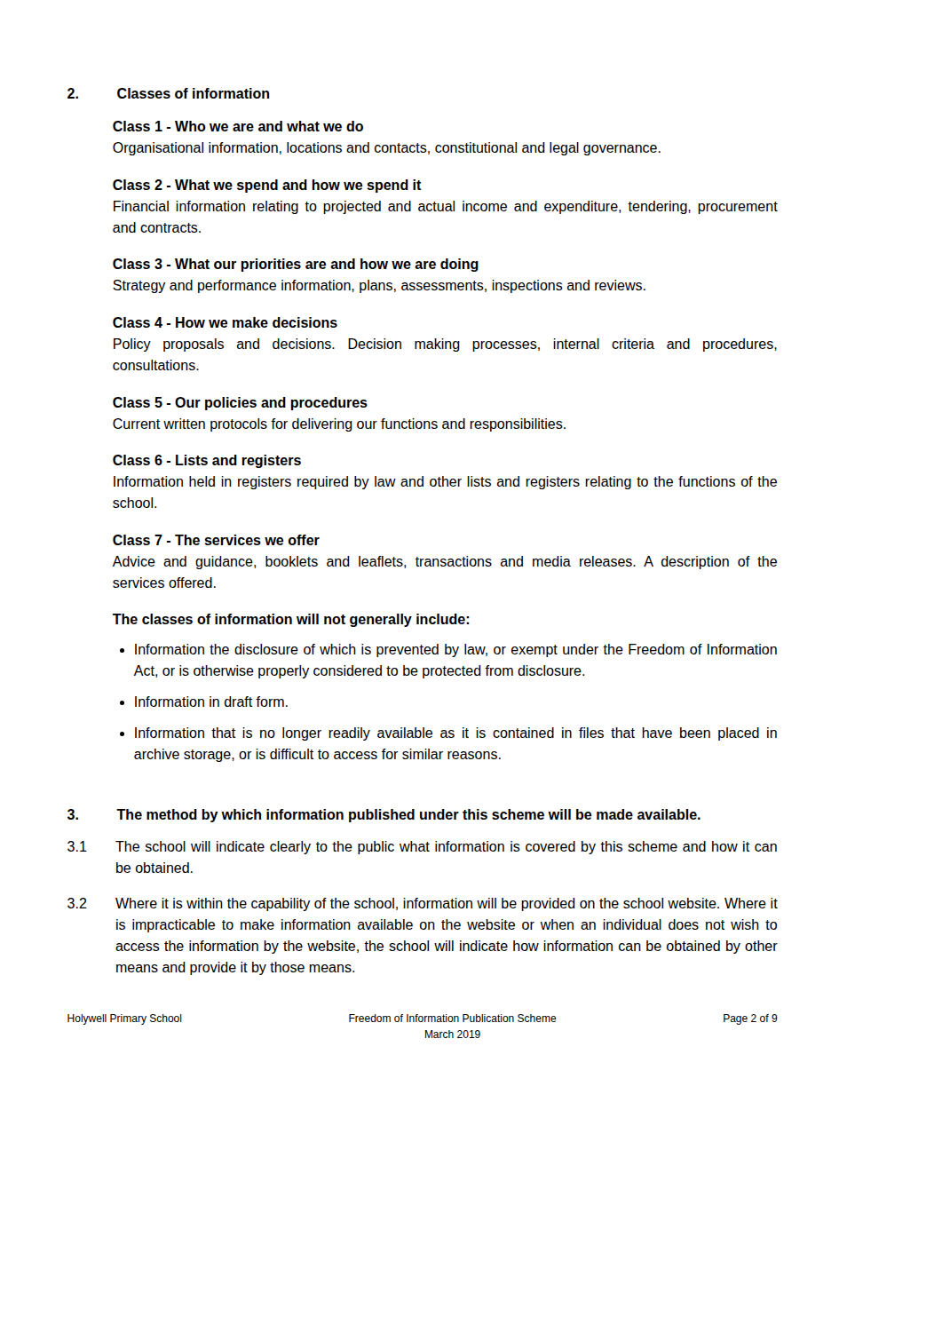2. Classes of information
Class 1 - Who we are and what we do
Organisational information, locations and contacts, constitutional and legal governance.
Class 2 - What we spend and how we spend it
Financial information relating to projected and actual income and expenditure, tendering, procurement and contracts.
Class 3 - What our priorities are and how we are doing
Strategy and performance information, plans, assessments, inspections and reviews.
Class 4 - How we make decisions
Policy proposals and decisions. Decision making processes, internal criteria and procedures, consultations.
Class 5 - Our policies and procedures
Current written protocols for delivering our functions and responsibilities.
Class 6 - Lists and registers
Information held in registers required by law and other lists and registers relating to the functions of the school.
Class 7 - The services we offer
Advice and guidance, booklets and leaflets, transactions and media releases. A description of the services offered.
The classes of information will not generally include:
Information the disclosure of which is prevented by law, or exempt under the Freedom of Information Act, or is otherwise properly considered to be protected from disclosure.
Information in draft form.
Information that is no longer readily available as it is contained in files that have been placed in archive storage, or is difficult to access for similar reasons.
3. The method by which information published under this scheme will be made available.
3.1 The school will indicate clearly to the public what information is covered by this scheme and how it can be obtained.
3.2 Where it is within the capability of the school, information will be provided on the school website. Where it is impracticable to make information available on the website or when an individual does not wish to access the information by the website, the school will indicate how information can be obtained by other means and provide it by those means.
Holywell Primary School Freedom of Information Publication Scheme
March 2019 Page 2 of 9